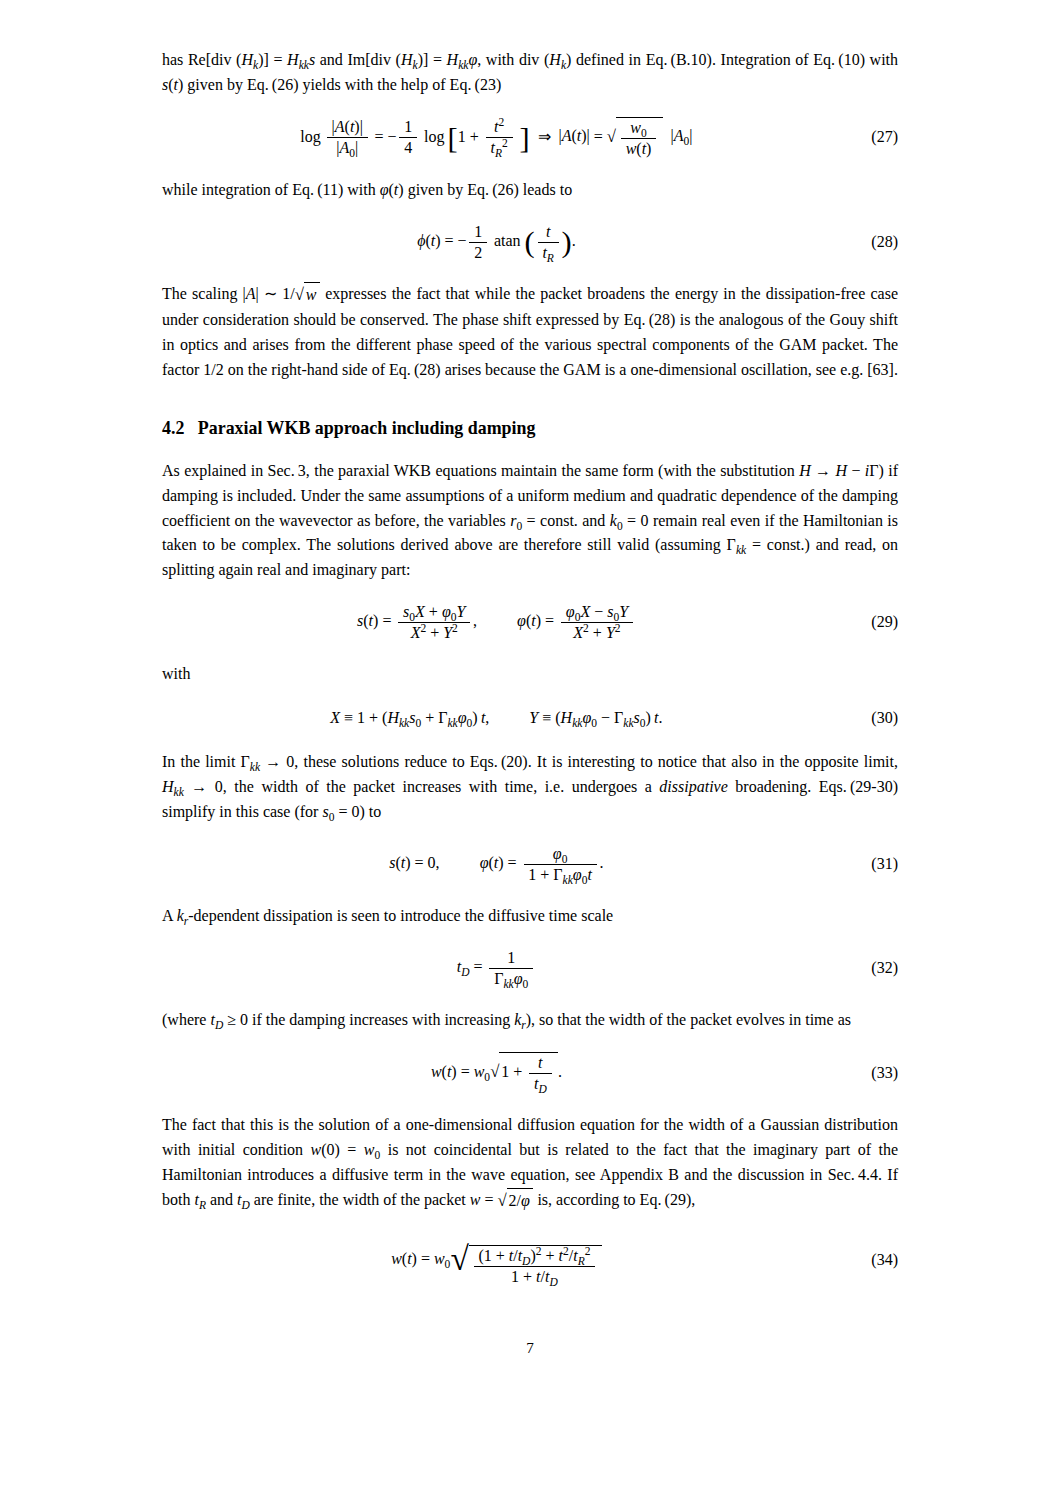has Re[div (Hk)] = Hkks and Im[div (Hk)] = Hkkφ, with div (Hk) defined in Eq. (B.10). Integration of Eq. (10) with s(t) given by Eq. (26) yields with the help of Eq. (23)
log |A(t)||A0| = −14 log [1 + t2 tR2 ] ⇒ |A(t)| = √w0 w(t) |A0|
(27)
while integration of Eq. (11) with φ(t) given by Eq. (26) leads to
ϕ(t) = −12 atan (ttR).
(28)
The scaling |A| ∼ 1/√w expresses the fact that while the packet broadens the energy in the dissipation-free case under consideration should be conserved. The phase shift expressed by Eq. (28) is the analogous of the Gouy shift in optics and arises from the different phase speed of the various spectral components of the GAM packet. The factor 1/2 on the right-hand side of Eq. (28) arises because the GAM is a one-dimensional oscillation, see e.g. [63].
4.2 Paraxial WKB approach including damping
As explained in Sec. 3, the paraxial WKB equations maintain the same form (with the substitution H → H − i Γ) if damping is included. Under the same assumptions of a uniform medium and quadratic dependence of the damping coefficient on the wavevector as before, the variables r0 = const. and k0 = 0 remain real even if the Hamiltonian is taken to be complex. The solutions derived above are therefore still valid (assuming Γkk = const.) and read, on splitting again real and imaginary part:
s(t) = s0X + φ0Y X2 + Y2, φ(t) = φ0X − s0Y X2 + Y2
(29)
with
X ≡ 1 + (Hkks0 + Γkkφ0) t, Y ≡ (Hkkφ0 − Γkks0) t.
(30)
In the limit Γkk → 0, these solutions reduce to Eqs. (20). It is interesting to notice that also in the opposite limit, Hkk → 0, the width of the packet increases with time, i.e. undergoes a dissipative broadening. Eqs. (29-30) simplify in this case (for s0 = 0) to
s(t) = 0, φ(t) = φ01 + Γkkφ0t.
(31)
A kr-dependent dissipation is seen to introduce the diffusive time scale
tD = 1 Γkkφ0
(32)
(where tD ≥ 0 if the damping increases with increasing kr), so that the width of the packet evolves in time as
w(t) = w0√1 + ttD.
(33)
The fact that this is the solution of a one-dimensional diffusion equation for the width of a Gaussian distribution with initial condition w(0) = w0 is not coincidental but is related to the fact that the imaginary part of the Hamiltonian introduces a diffusive term in the wave equation, see Appendix B and the discussion in Sec. 4.4. If both tR and tD are finite, the width of the packet w = √2/φ is, according to Eq. (29),
w(t) = w0√(1 + t/tD)2 + t2/tR21 + t/tD
(34)
7